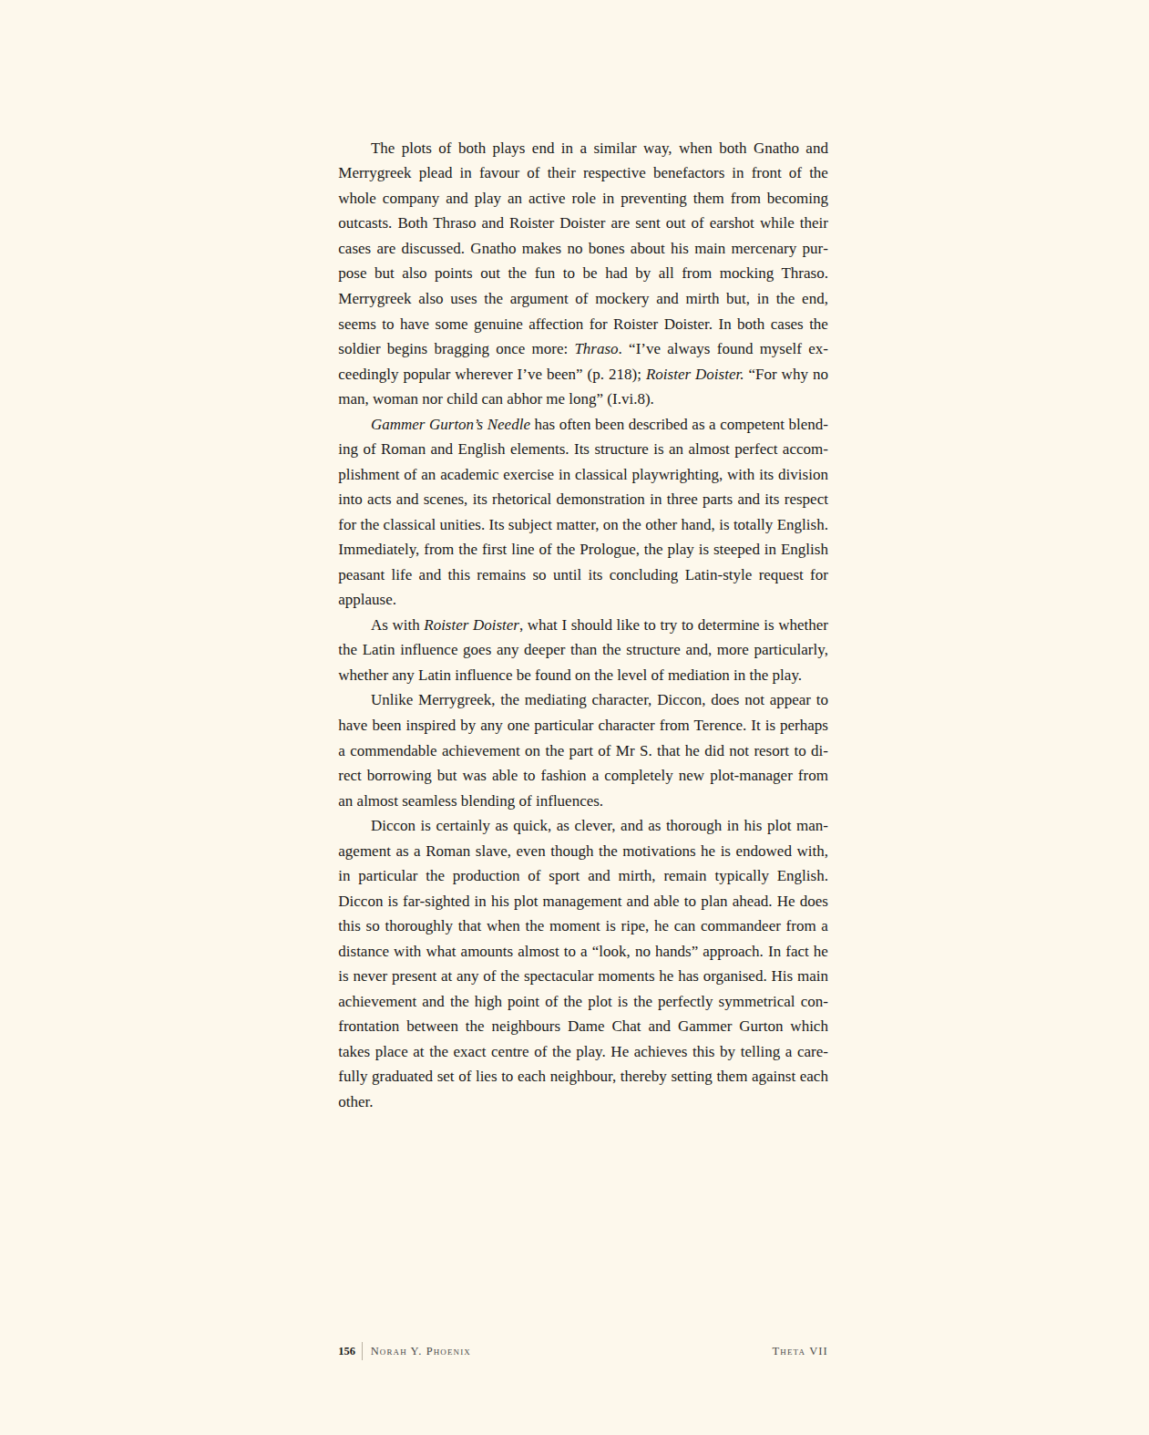The plots of both plays end in a similar way, when both Gnatho and Merrygreek plead in favour of their respective benefactors in front of the whole company and play an active role in preventing them from becoming outcasts. Both Thraso and Roister Doister are sent out of earshot while their cases are discussed. Gnatho makes no bones about his main mercenary purpose but also points out the fun to be had by all from mocking Thraso. Merrygreek also uses the argument of mockery and mirth but, in the end, seems to have some genuine affection for Roister Doister. In both cases the soldier begins bragging once more: Thraso. “I’ve always found myself exceedingly popular wherever I’ve been” (p. 218); Roister Doister. “For why no man, woman nor child can abhor me long” (I.vi.8).
Gammer Gurton’s Needle has often been described as a competent blending of Roman and English elements. Its structure is an almost perfect accomplishment of an academic exercise in classical playwrighting, with its division into acts and scenes, its rhetorical demonstration in three parts and its respect for the classical unities. Its subject matter, on the other hand, is totally English. Immediately, from the first line of the Prologue, the play is steeped in English peasant life and this remains so until its concluding Latin-style request for applause.
As with Roister Doister, what I should like to try to determine is whether the Latin influence goes any deeper than the structure and, more particularly, whether any Latin influence be found on the level of mediation in the play.
Unlike Merrygreek, the mediating character, Diccon, does not appear to have been inspired by any one particular character from Terence. It is perhaps a commendable achievement on the part of Mr S. that he did not resort to direct borrowing but was able to fashion a completely new plot-manager from an almost seamless blending of influences.
Diccon is certainly as quick, as clever, and as thorough in his plot management as a Roman slave, even though the motivations he is endowed with, in particular the production of sport and mirth, remain typically English. Diccon is far-sighted in his plot management and able to plan ahead. He does this so thoroughly that when the moment is ripe, he can commandeer from a distance with what amounts almost to a “look, no hands” approach. In fact he is never present at any of the spectacular moments he has organised. His main achievement and the high point of the plot is the perfectly symmetrical confrontation between the neighbours Dame Chat and Gammer Gurton which takes place at the exact centre of the play. He achieves this by telling a carefully graduated set of lies to each neighbour, thereby setting them against each other.
156 Norah Y. Phoenix
Theta VII